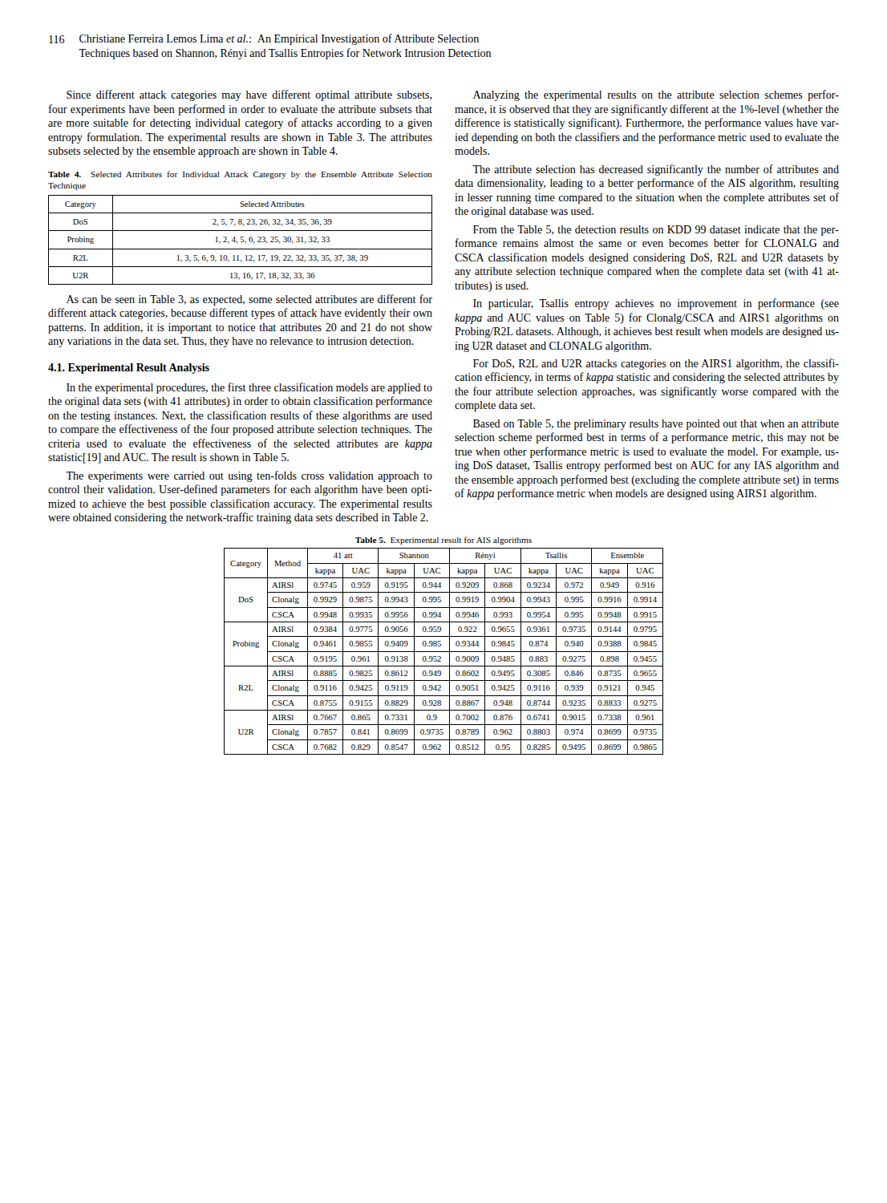116
Christiane Ferreira Lemos Lima et al.: An Empirical Investigation of Attribute Selection
Techniques based on Shannon, Rényi and Tsallis Entropies for Network Intrusion Detection
Since different attack categories may have different optimal attribute subsets, four experiments have been performed in order to evaluate the attribute subsets that are more suitable for detecting individual category of attacks according to a given entropy formulation. The experimental results are shown in Table 3. The attributes subsets selected by the ensemble approach are shown in Table 4.
Table 4. Selected Attributes for Individual Attack Category by the Ensemble Attribute Selection Technique
| Category | Selected Attributes |
| --- | --- |
| DoS | 2, 5, 7, 8, 23, 26, 32, 34, 35, 36, 39 |
| Probing | 1, 2, 4, 5, 6, 23, 25, 30, 31, 32, 33 |
| R2L | 1, 3, 5, 6, 9, 10, 11, 12, 17, 19, 22, 32, 33, 35, 37, 38, 39 |
| U2R | 13, 16, 17, 18, 32, 33, 36 |
As can be seen in Table 3, as expected, some selected attributes are different for different attack categories, because different types of attack have evidently their own patterns. In addition, it is important to notice that attributes 20 and 21 do not show any variations in the data set. Thus, they have no relevance to intrusion detection.
4.1. Experimental Result Analysis
In the experimental procedures, the first three classification models are applied to the original data sets (with 41 attributes) in order to obtain classification performance on the testing instances. Next, the classification results of these algorithms are used to compare the effectiveness of the four proposed attribute selection techniques. The criteria used to evaluate the effectiveness of the selected attributes are kappa statistic[19] and AUC. The result is shown in Table 5.
The experiments were carried out using ten-folds cross validation approach to control their validation. User-defined parameters for each algorithm have been optimized to achieve the best possible classification accuracy. The experimental results were obtained considering the network-traffic training data sets described in Table 2.
Analyzing the experimental results on the attribute selection schemes performance, it is observed that they are significantly different at the 1%-level (whether the difference is statistically significant). Furthermore, the performance values have varied depending on both the classifiers and the performance metric used to evaluate the models.
The attribute selection has decreased significantly the number of attributes and data dimensionality, leading to a better performance of the AIS algorithm, resulting in lesser running time compared to the situation when the complete attributes set of the original database was used.
From the Table 5, the detection results on KDD 99 dataset indicate that the performance remains almost the same or even becomes better for CLONALG and CSCA classification models designed considering DoS, R2L and U2R datasets by any attribute selection technique compared when the complete data set (with 41 attributes) is used.
In particular, Tsallis entropy achieves no improvement in performance (see kappa and AUC values on Table 5) for Clonalg/CSCA and AIRS1 algorithms on Probing/R2L datasets. Although, it achieves best result when models are designed using U2R dataset and CLONALG algorithm.
For DoS, R2L and U2R attacks categories on the AIRS1 algorithm, the classification efficiency, in terms of kappa statistic and considering the selected attributes by the four attribute selection approaches, was significantly worse compared with the complete data set.
Based on Table 5, the preliminary results have pointed out that when an attribute selection scheme performed best in terms of a performance metric, this may not be true when other performance metric is used to evaluate the model. For example, using DoS dataset, Tsallis entropy performed best on AUC for any IAS algorithm and the ensemble approach performed best (excluding the complete attribute set) in terms of kappa performance metric when models are designed using AIRS1 algorithm.
Table 5. Experimental result for AIS algorithms
| Category | Method | 41 att | Shannon | Rényi | Tsallis | Ensemble |
| --- | --- | --- | --- | --- | --- | --- |
| kappa | UAC | kappa | UAC | kappa | UAC | kappa | UAC | kappa | UAC |
| DoS | AIRSl | 0.9745 | 0.959 | 0.9195 | 0.944 | 0.9209 | 0.868 | 0.9234 | 0.972 | 0.949 | 0.916 |
| Clonalg | 0.9929 | 0.9875 | 0.9943 | 0.995 | 0.9919 | 0.9904 | 0.9943 | 0.995 | 0.9916 | 0.9914 |
| CSCA | 0.9948 | 0.9935 | 0.9956 | 0.994 | 0.9946 | 0.993 | 0.9954 | 0.995 | 0.9948 | 0.9915 |
| Probing | AIRSl | 0.9384 | 0.9775 | 0.9056 | 0.959 | 0.922 | 0.9655 | 0.9361 | 0.9735 | 0.9144 | 0.9795 |
| Clonalg | 0.9461 | 0.9855 | 0.9409 | 0.985 | 0.9344 | 0.9845 | 0.874 | 0.940 | 0.9388 | 0.9845 |
| CSCA | 0.9195 | 0.961 | 0.9138 | 0.952 | 0.9009 | 0.9485 | 0.883 | 0.9275 | 0.898 | 0.9455 |
| R2L | AIRSl | 0.8885 | 0.9825 | 0.8612 | 0.949 | 0.8602 | 0.9495 | 0.3085 | 0.846 | 0.8735 | 0.9655 |
| Clonalg | 0.9116 | 0.9425 | 0.9119 | 0.942 | 0.9051 | 0.9425 | 0.9116 | 0.939 | 0.9121 | 0.945 |
| CSCA | 0.8755 | 0.9155 | 0.8829 | 0.928 | 0.8867 | 0.948 | 0.8744 | 0.9235 | 0.8833 | 0.9275 |
| U2R | AIRSl | 0.7667 | 0.865 | 0.7331 | 0.9 | 0.7002 | 0.876 | 0.6741 | 0.9015 | 0.7338 | 0.961 |
| Clonalg | 0.7857 | 0.841 | 0.8699 | 0.9735 | 0.8789 | 0.962 | 0.8803 | 0.974 | 0.8699 | 0.9735 |
| CSCA | 0.7682 | 0.829 | 0.8547 | 0.962 | 0.8512 | 0.95 | 0.8285 | 0.9495 | 0.8699 | 0.9865 |